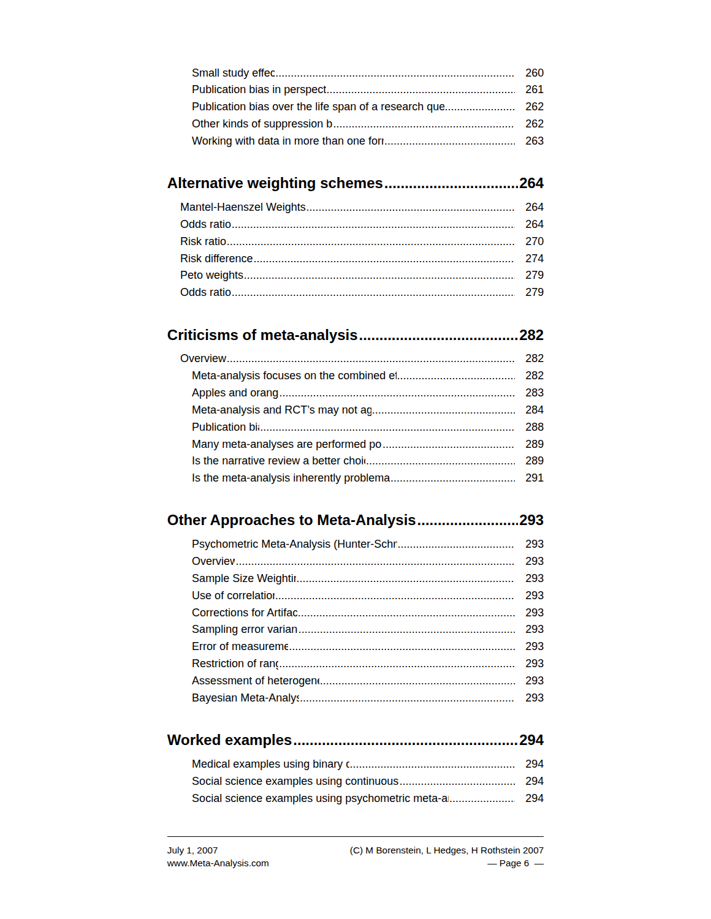Small study effects....................................................................................... 260
Publication bias in perspective.................................................................... 261
Publication bias over the life span of a research question......................... 262
Other kinds of suppression bias................................................................. 262
Working with data in more than one format.............................................. 263
Alternative weighting schemes................................................. 264
Mantel-Haenszel Weights........................................................................... 264
Odds ratio..................................................................................................... 264
Risk ratio....................................................................................................... 270
Risk difference................................................................................................ 274
Peto weights.................................................................................................. 279
Odds ratio..................................................................................................... 279
Criticisms of meta-analysis........................................................ 282
Overview....................................................................................................... 282
Meta-analysis focuses on the combined effect.......................................... 282
Apples and oranges....................................................................................... 283
Meta-analysis and RCT’s may not agree................................................... 284
Publication bias............................................................................................... 288
Many meta-analyses are performed poorly............................................... 289
Is the narrative review a better choice?..................................................... 289
Is the meta-analysis inherently problematic?............................................ 291
Other Approaches to Meta-Analysis........................................... 293
Psychometric Meta-Analysis (Hunter-Schmidt).......................................... 293
Overview................................................................................................. 293
Sample Size Weighting.............................................................................. 293
Use of correlations....................................................................................... 293
Corrections for Artifacts............................................................................. 293
Sampling error variance.............................................................................. 293
Error of measurement.................................................................................. 293
Restriction of range..................................................................................... 293
Assessment of heterogeneity....................................................................... 293
Bayesian Meta-Analysis............................................................................. 293
Worked examples......................................................................... 294
Medical examples using binary data............................................................ 294
Social science examples using continuous data.......................................... 294
Social science examples using psychometric meta-analysis........................ 294
July 1, 2007
www.Meta-Analysis.com
(C) M Borenstein, L Hedges, H Rothstein 2007
— Page 6 —